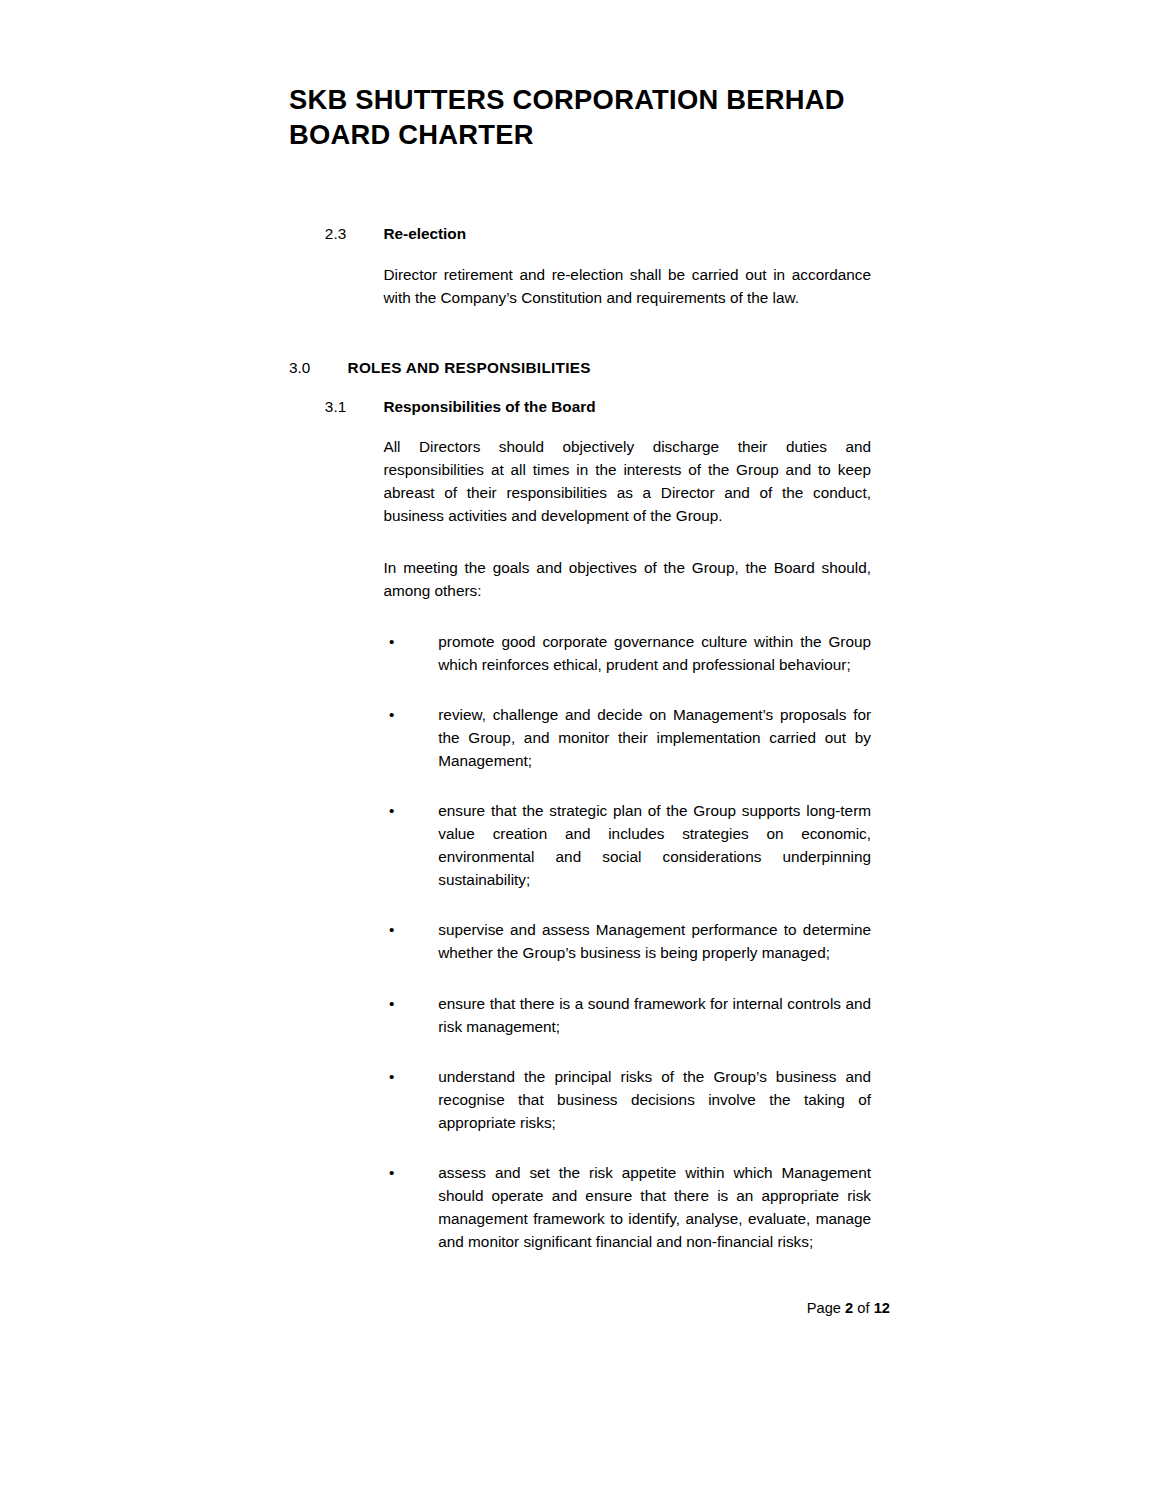SKB Shutters Corporation Berhad
Board Charter
2.3
Re-election
Director retirement and re-election shall be carried out in accordance with the Company’s Constitution and requirements of the law.
3.0
Roles and Responsibilities
3.1
Responsibilities of the Board
All Directors should objectively discharge their duties and responsibilities at all times in the interests of the Group and to keep abreast of their responsibilities as a Director and of the conduct, business activities and development of the Group.
In meeting the goals and objectives of the Group, the Board should, among others:
• promote good corporate governance culture within the Group which reinforces ethical, prudent and professional behaviour;
• review, challenge and decide on Management’s proposals for the Group, and monitor their implementation carried out by Management;
• ensure that the strategic plan of the Group supports long-term value creation and includes strategies on economic, environmental and social considerations underpinning sustainability;
• supervise and assess Management performance to determine whether the Group’s business is being properly managed;
• ensure that there is a sound framework for internal controls and risk management;
• understand the principal risks of the Group’s business and recognise that business decisions involve the taking of appropriate risks;
• assess and set the risk appetite within which Management should operate and ensure that there is an appropriate risk management framework to identify, analyse, evaluate, manage and monitor significant financial and non-financial risks;
Page 2 of 12